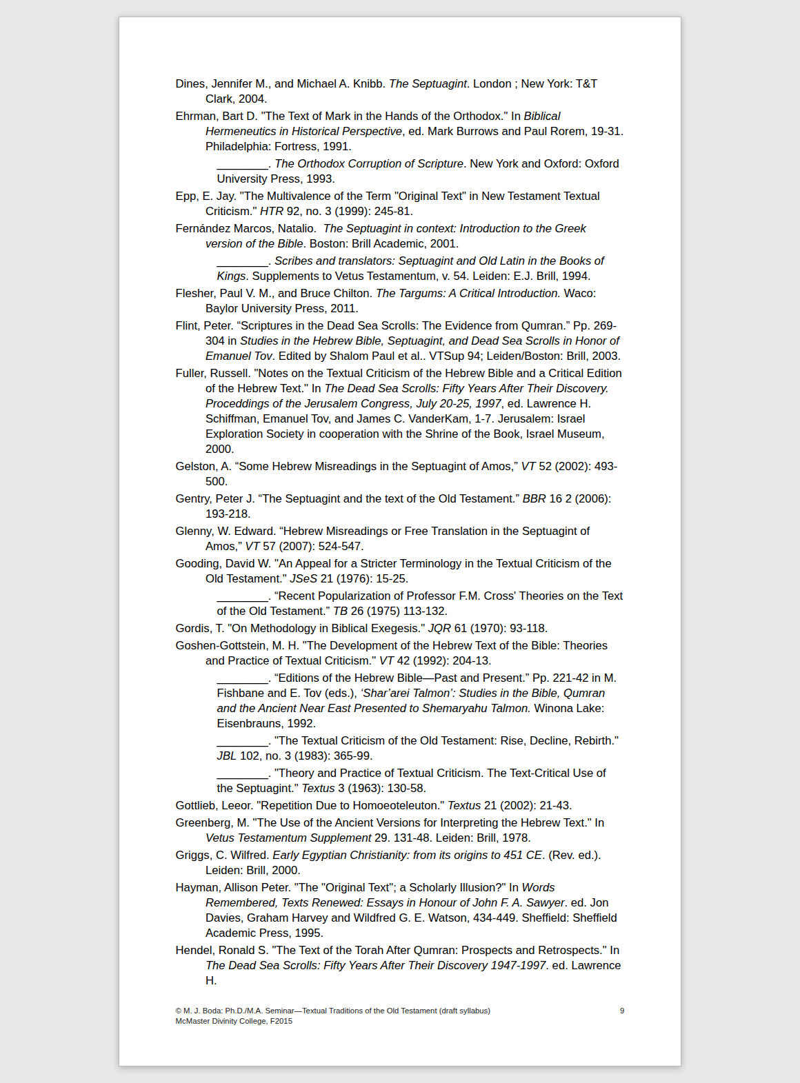Dines, Jennifer M., and Michael A. Knibb. The Septuagint. London ; New York: T&T Clark, 2004.
Ehrman, Bart D. "The Text of Mark in the Hands of the Orthodox." In Biblical Hermeneutics in Historical Perspective, ed. Mark Burrows and Paul Rorem, 19-31. Philadelphia: Fortress, 1991.
________. The Orthodox Corruption of Scripture. New York and Oxford: Oxford University Press, 1993.
Epp, E. Jay. "The Multivalence of the Term "Original Text" in New Testament Textual Criticism." HTR 92, no. 3 (1999): 245-81.
Fernández Marcos, Natalio. The Septuagint in context: Introduction to the Greek version of the Bible. Boston: Brill Academic, 2001.
________. Scribes and translators: Septuagint and Old Latin in the Books of Kings. Supplements to Vetus Testamentum, v. 54. Leiden: E.J. Brill, 1994.
Flesher, Paul V. M., and Bruce Chilton. The Targums: A Critical Introduction. Waco: Baylor University Press, 2011.
Flint, Peter. “Scriptures in the Dead Sea Scrolls: The Evidence from Qumran.” Pp. 269-304 in Studies in the Hebrew Bible, Septuagint, and Dead Sea Scrolls in Honor of Emanuel Tov. Edited by Shalom Paul et al.. VTSup 94; Leiden/Boston: Brill, 2003.
Fuller, Russell. "Notes on the Textual Criticism of the Hebrew Bible and a Critical Edition of the Hebrew Text." In The Dead Sea Scrolls: Fifty Years After Their Discovery. Proceddings of the Jerusalem Congress, July 20-25, 1997, ed. Lawrence H. Schiffman, Emanuel Tov, and James C. VanderKam, 1-7. Jerusalem: Israel Exploration Society in cooperation with the Shrine of the Book, Israel Museum, 2000.
Gelston, A. “Some Hebrew Misreadings in the Septuagint of Amos,” VT 52 (2002): 493-500.
Gentry, Peter J. “The Septuagint and the text of the Old Testament.” BBR 16 2 (2006): 193-218.
Glenny, W. Edward. “Hebrew Misreadings or Free Translation in the Septuagint of Amos,” VT 57 (2007): 524-547.
Gooding, David W. "An Appeal for a Stricter Terminology in the Textual Criticism of the Old Testament." JSeS 21 (1976): 15-25.
________. “Recent Popularization of Professor F.M. Cross' Theories on the Text of the Old Testament.” TB 26 (1975) 113-132.
Gordis, T. "On Methodology in Biblical Exegesis." JQR 61 (1970): 93-118.
Goshen-Gottstein, M. H. "The Development of the Hebrew Text of the Bible: Theories and Practice of Textual Criticism." VT 42 (1992): 204-13.
________. “Editions of the Hebrew Bible—Past and Present.” Pp. 221-42 in M. Fishbane and E. Tov (eds.), ‘Shar’arei Talmon’: Studies in the Bible, Qumran and the Ancient Near East Presented to Shemaryahu Talmon. Winona Lake: Eisenbrauns, 1992.
________. "The Textual Criticism of the Old Testament: Rise, Decline, Rebirth." JBL 102, no. 3 (1983): 365-99.
________. "Theory and Practice of Textual Criticism. The Text-Critical Use of the Septuagint." Textus 3 (1963): 130-58.
Gottlieb, Leeor. "Repetition Due to Homoeoteleuton." Textus 21 (2002): 21-43.
Greenberg, M. "The Use of the Ancient Versions for Interpreting the Hebrew Text." In Vetus Testamentum Supplement 29. 131-48. Leiden: Brill, 1978.
Griggs, C. Wilfred. Early Egyptian Christianity: from its origins to 451 CE. (Rev. ed.). Leiden: Brill, 2000.
Hayman, Allison Peter. "The "Original Text"; a Scholarly Illusion?" In Words Remembered, Texts Renewed: Essays in Honour of John F. A. Sawyer. ed. Jon Davies, Graham Harvey and Wildfred G. E. Watson, 434-449. Sheffield: Sheffield Academic Press, 1995.
Hendel, Ronald S. "The Text of the Torah After Qumran: Prospects and Retrospects." In The Dead Sea Scrolls: Fifty Years After Their Discovery 1947-1997. ed. Lawrence H.
© M. J. Boda: Ph.D./M.A. Seminar—Textual Traditions of the Old Testament (draft syllabus)
McMaster Divinity College, F2015
9